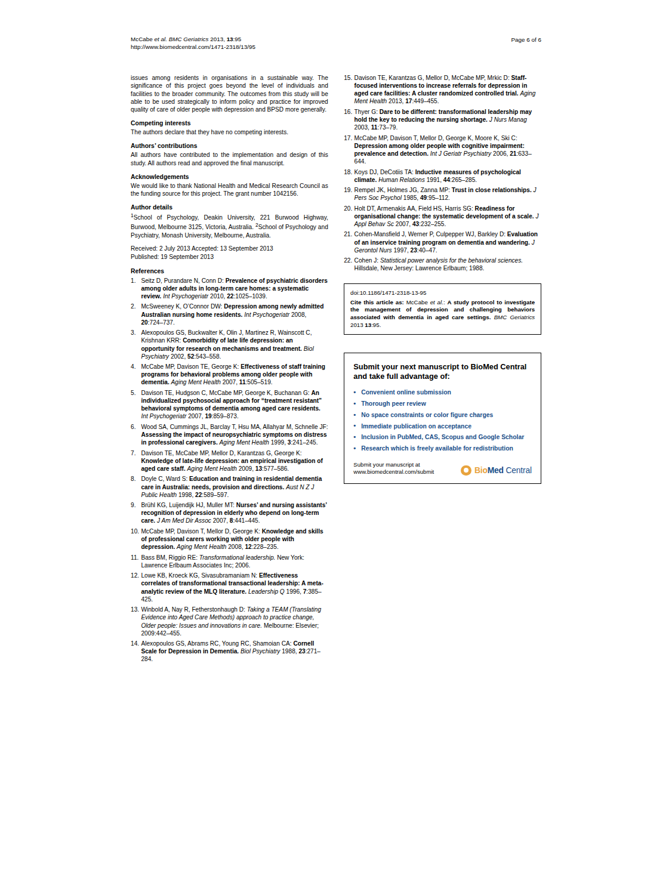McCabe et al. BMC Geriatrics 2013, 13:95
http://www.biomedcentral.com/1471-2318/13/95
Page 6 of 6
issues among residents in organisations in a sustainable way. The significance of this project goes beyond the level of individuals and facilities to the broader community. The outcomes from this study will be able to be used strategically to inform policy and practice for improved quality of care of older people with depression and BPSD more generally.
Competing interests
The authors declare that they have no competing interests.
Authors’ contributions
All authors have contributed to the implementation and design of this study. All authors read and approved the final manuscript.
Acknowledgements
We would like to thank National Health and Medical Research Council as the funding source for this project. The grant number 1042156.
Author details
1School of Psychology, Deakin University, 221 Burwood Highway, Burwood, Melbourne 3125, Victoria, Australia. 2School of Psychology and Psychiatry, Monash University, Melbourne, Australia.
Received: 2 July 2013 Accepted: 13 September 2013
Published: 19 September 2013
References
Seitz D, Purandare N, Conn D: Prevalence of psychiatric disorders among older adults in long-term care homes: a systematic review. Int Psychogeriatr 2010, 22:1025–1039.
McSweeney K, O’Connor DW: Depression among newly admitted Australian nursing home residents. Int Psychogeriatr 2008, 20:724–737.
Alexopoulos GS, Buckwalter K, Olin J, Martinez R, Wainscott C, Krishnan KRR: Comorbidity of late life depression: an opportunity for research on mechanisms and treatment. Biol Psychiatry 2002, 52:543–558.
McCabe MP, Davison TE, George K: Effectiveness of staff training programs for behavioral problems among older people with dementia. Aging Ment Health 2007, 11:505–519.
Davison TE, Hudgson C, McCabe MP, George K, Buchanan G: An individualized psychosocial approach for “treatment resistant” behavioral symptoms of dementia among aged care residents. Int Psychogeriatr 2007, 19:859–873.
Wood SA, Cummings JL, Barclay T, Hsu MA, Allahyar M, Schnelle JF: Assessing the impact of neuropsychiatric symptoms on distress in professional caregivers. Aging Ment Health 1999, 3:241–245.
Davison TE, McCabe MP, Mellor D, Karantzas G, George K: Knowledge of late-life depression: an empirical investigation of aged care staff. Aging Ment Health 2009, 13:577–586.
Doyle C, Ward S: Education and training in residential dementia care in Australia: needs, provision and directions. Aust N Z J Public Health 1998, 22:589–597.
Brühl KG, Luijendijk HJ, Muller MT: Nurses’ and nursing assistants’ recognition of depression in elderly who depend on long-term care. J Am Med Dir Assoc 2007, 8:441–445.
McCabe MP, Davison T, Mellor D, George K: Knowledge and skills of professional carers working with older people with depression. Aging Ment Health 2008, 12:228–235.
Bass BM, Riggio RE: Transformational leadership. New York: Lawrence Erlbaum Associates Inc; 2006.
Lowe KB, Kroeck KG, Sivasubramaniam N: Effectiveness correlates of transformational transactional leadership: A meta-analytic review of the MLQ literature. Leadership Q 1996, 7:385–425.
Winbold A, Nay R, Fetherstonhaugh D: Taking a TEAM (Translating Evidence into Aged Care Methods) approach to practice change, Older people: Issues and innovations in care. Melbourne: Elsevier; 2009:442–455.
Alexopoulos GS, Abrams RC, Young RC, Shamoian CA: Cornell Scale for Depression in Dementia. Biol Psychiatry 1988, 23:271–284.
Davison TE, Karantzas G, Mellor D, McCabe MP, Mrkic D: Staff-focused interventions to increase referrals for depression in aged care facilities: A cluster randomized controlled trial. Aging Ment Health 2013, 17:449–455.
Thyer G: Dare to be different: transformational leadership may hold the key to reducing the nursing shortage. J Nurs Manag 2003, 11:73–79.
McCabe MP, Davison T, Mellor D, George K, Moore K, Ski C: Depression among older people with cognitive impairment: prevalence and detection. Int J Geriatr Psychiatry 2006, 21:633–644.
Koys DJ, DeCotiis TA: Inductive measures of psychological climate. Human Relations 1991, 44:265–285.
Rempel JK, Holmes JG, Zanna MP: Trust in close relationships. J Pers Soc Psychol 1985, 49:95–112.
Holt DT, Armenakis AA, Field HS, Harris SG: Readiness for organisational change: the systematic development of a scale. J Appl Behav Sc 2007, 43:232–255.
Cohen-Mansfield J, Werner P, Culpepper WJ, Barkley D: Evaluation of an inservice training program on dementia and wandering. J Gerontol Nurs 1997, 23:40–47.
Cohen J: Statistical power analysis for the behavioral sciences. Hillsdale, New Jersey: Lawrence Erlbaum; 1988.
doi:10.1186/1471-2318-13-95
Cite this article as: McCabe et al.: A study protocol to investigate the management of depression and challenging behaviors associated with dementia in aged care settings. BMC Geriatrics 2013 13:95.
Submit your next manuscript to BioMed Central
and take full advantage of:
Convenient online submission
Thorough peer review
No space constraints or color figure charges
Immediate publication on acceptance
Inclusion in PubMed, CAS, Scopus and Google Scholar
Research which is freely available for redistribution
Submit your manuscript at
www.biomedcentral.com/submit
Bio Med Central